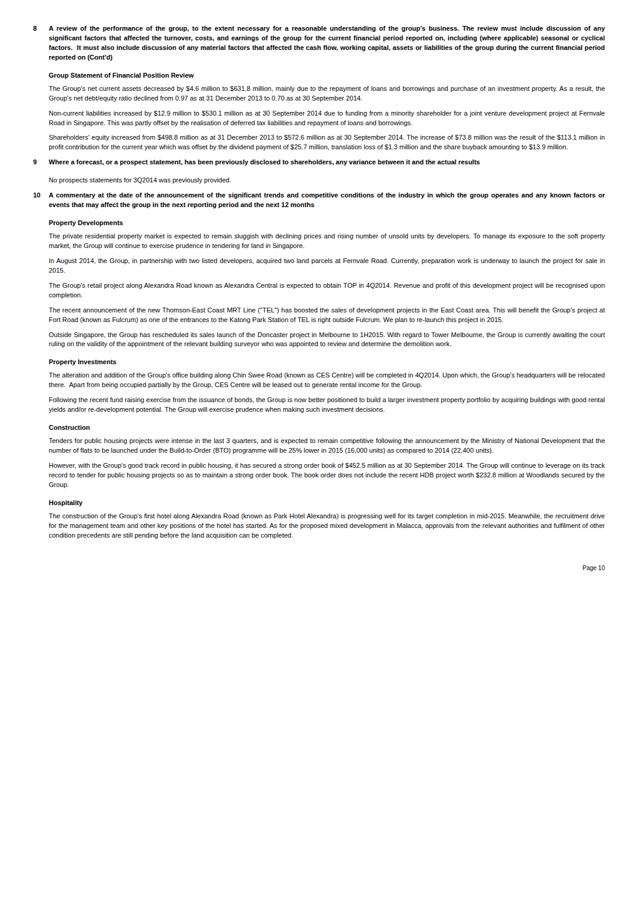8
A review of the performance of the group, to the extent necessary for a reasonable understanding of the group's business. The review must include discussion of any significant factors that affected the turnover, costs, and earnings of the group for the current financial period reported on, including (where applicable) seasonal or cyclical factors. It must also include discussion of any material factors that affected the cash flow, working capital, assets or liabilities of the group during the current financial period reported on (Cont'd)
Group Statement of Financial Position Review
The Group's net current assets decreased by $4.6 million to $631.8 million, mainly due to the repayment of loans and borrowings and purchase of an investment property. As a result, the Group's net debt/equity ratio declined from 0.97 as at 31 December 2013 to 0.70 as at 30 September 2014.
Non-current liabilities increased by $12.9 million to $530.1 million as at 30 September 2014 due to funding from a minority shareholder for a joint venture development project at Fernvale Road in Singapore. This was partly offset by the realisation of deferred tax liabilities and repayment of loans and borrowings.
Shareholders' equity increased from $498.8 million as at 31 December 2013 to $572.6 million as at 30 September 2014. The increase of $73.8 million was the result of the $113.1 million in profit contribution for the current year which was offset by the dividend payment of $25.7 million, translation loss of $1.3 million and the share buyback amounting to $13.9 million.
9
Where a forecast, or a prospect statement, has been previously disclosed to shareholders, any variance between it and the actual results
No prospects statements for 3Q2014 was previously provided.
10
A commentary at the date of the announcement of the significant trends and competitive conditions of the industry in which the group operates and any known factors or events that may affect the group in the next reporting period and the next 12 months
Property Developments
The private residential property market is expected to remain sluggish with declining prices and rising number of unsold units by developers. To manage its exposure to the soft property market, the Group will continue to exercise prudence in tendering for land in Singapore.
In August 2014, the Group, in partnership with two listed developers, acquired two land parcels at Fernvale Road. Currently, preparation work is underway to launch the project for sale in 2015.
The Group's retail project along Alexandra Road known as Alexandra Central is expected to obtain TOP in 4Q2014. Revenue and profit of this development project will be recognised upon completion.
The recent announcement of the new Thomson-East Coast MRT Line ("TEL") has boosted the sales of development projects in the East Coast area. This will benefit the Group's project at Fort Road (known as Fulcrum) as one of the entrances to the Katong Park Station of TEL is right outside Fulcrum. We plan to re-launch this project in 2015.
Outside Singapore, the Group has rescheduled its sales launch of the Doncaster project in Melbourne to 1H2015. With regard to Tower Melbourne, the Group is currently awaiting the court ruling on the validity of the appointment of the relevant building surveyor who was appointed to review and determine the demolition work.
Property Investments
The alteration and addition of the Group's office building along Chin Swee Road (known as CES Centre) will be completed in 4Q2014. Upon which, the Group's headquarters will be relocated there. Apart from being occupied partially by the Group, CES Centre will be leased out to generate rental income for the Group.
Following the recent fund raising exercise from the issuance of bonds, the Group is now better positioned to build a larger investment property portfolio by acquiring buildings with good rental yields and/or re-development potential. The Group will exercise prudence when making such investment decisions.
Construction
Tenders for public housing projects were intense in the last 3 quarters, and is expected to remain competitive following the announcement by the Ministry of National Development that the number of flats to be launched under the Build-to-Order (BTO) programme will be 25% lower in 2015 (16,000 units) as compared to 2014 (22,400 units).
However, with the Group's good track record in public housing, it has secured a strong order book of $452.5 million as at 30 September 2014. The Group will continue to leverage on its track record to tender for public housing projects so as to maintain a strong order book. The book order does not include the recent HDB project worth $232.8 million at Woodlands secured by the Group.
Hospitality
The construction of the Group's first hotel along Alexandra Road (known as Park Hotel Alexandra) is progressing well for its target completion in mid-2015. Meanwhile, the recruitment drive for the management team and other key positions of the hotel has started. As for the proposed mixed development in Malacca, approvals from the relevant authorities and fulfilment of other condition precedents are still pending before the land acquisition can be completed.
Page 10